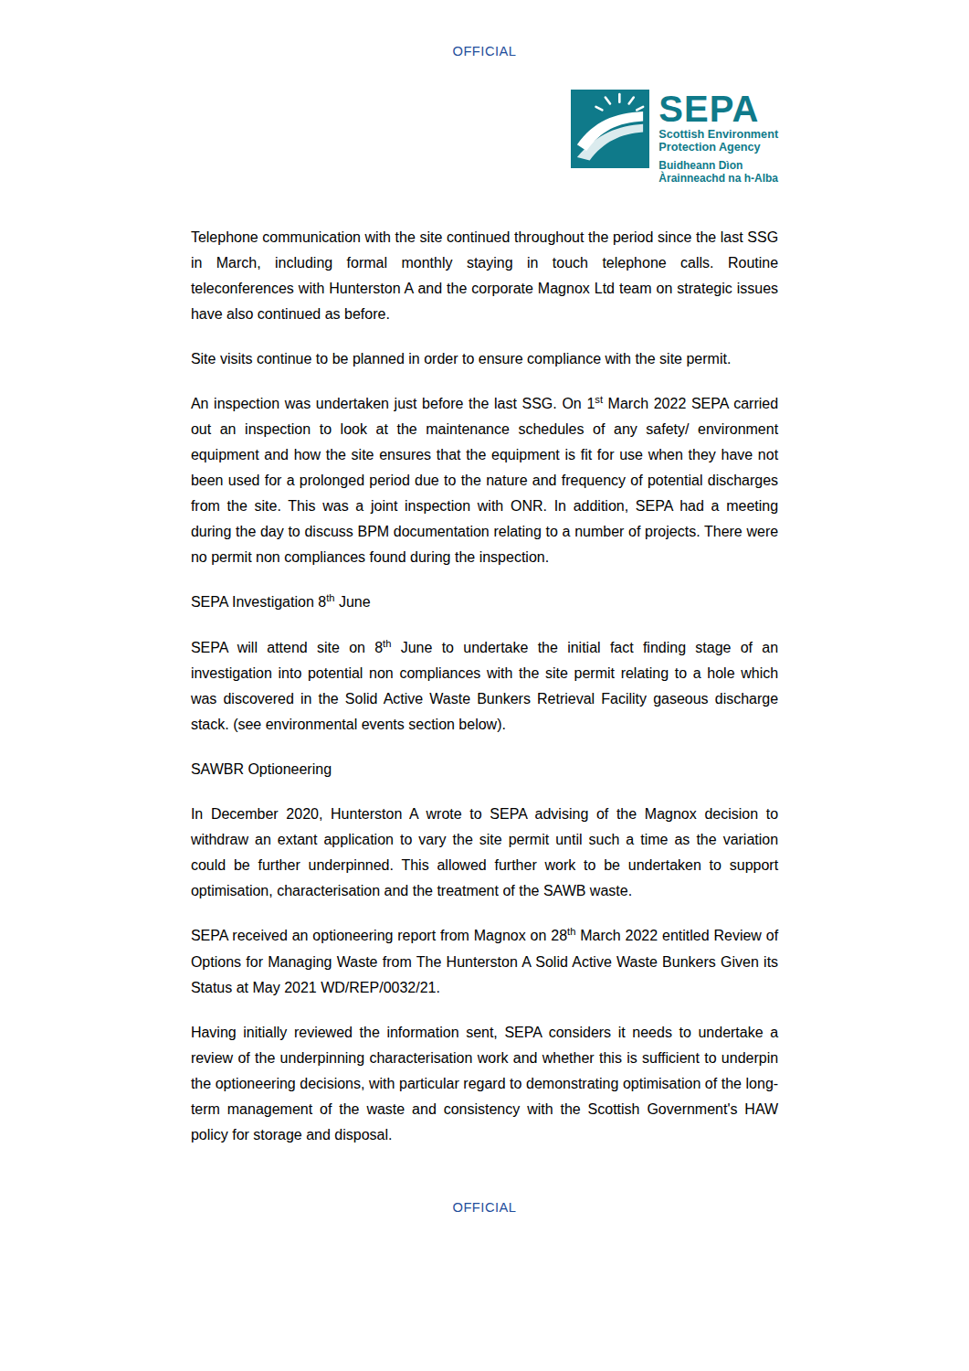OFFICIAL
SEPA
Scottish Environment
Protection Agency
Buidheann Dìon
Àrainneachd na h-Alba
Telephone communication with the site continued throughout the period since the last SSG in March, including formal monthly staying in touch telephone calls. Routine teleconferences with Hunterston A and the corporate Magnox Ltd team on strategic issues have also continued as before.
Site visits continue to be planned in order to ensure compliance with the site permit.
An inspection was undertaken just before the last SSG. On 1st March 2022 SEPA carried out an inspection to look at the maintenance schedules of any safety/ environment equipment and how the site ensures that the equipment is fit for use when they have not been used for a prolonged period due to the nature and frequency of potential discharges from the site. This was a joint inspection with ONR. In addition, SEPA had a meeting during the day to discuss BPM documentation relating to a number of projects. There were no permit non compliances found during the inspection.
SEPA Investigation 8th June
SEPA will attend site on 8th June to undertake the initial fact finding stage of an investigation into potential non compliances with the site permit relating to a hole which was discovered in the Solid Active Waste Bunkers Retrieval Facility gaseous discharge stack. (see environmental events section below).
SAWBR Optioneering
In December 2020, Hunterston A wrote to SEPA advising of the Magnox decision to withdraw an extant application to vary the site permit until such a time as the variation could be further underpinned. This allowed further work to be undertaken to support optimisation, characterisation and the treatment of the SAWB waste.
SEPA received an optioneering report from Magnox on 28th March 2022 entitled Review of Options for Managing Waste from The Hunterston A Solid Active Waste Bunkers Given its Status at May 2021 WD/REP/0032/21.
Having initially reviewed the information sent, SEPA considers it needs to undertake a review of the underpinning characterisation work and whether this is sufficient to underpin the optioneering decisions, with particular regard to demonstrating optimisation of the long-term management of the waste and consistency with the Scottish Government's HAW policy for storage and disposal.
OFFICIAL